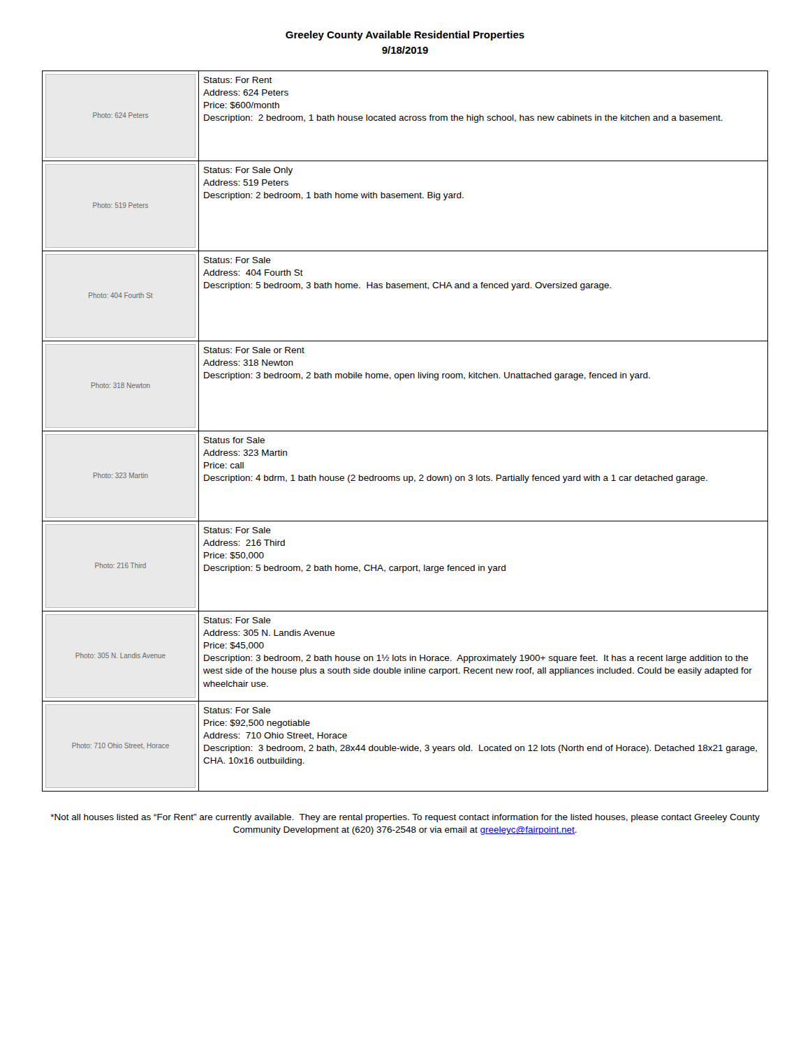Greeley County Available Residential Properties
9/18/2019
| Photo: 624 Peters | Status: For Rent Address: 624 Peters Price: $600/month Description: 2 bedroom, 1 bath house located across from the high school, has new cabinets in the kitchen and a basement. |
| Photo: 519 Peters | Status: For Sale Only Address: 519 Peters Description: 2 bedroom, 1 bath home with basement. Big yard. |
| Photo: 404 Fourth St | Status: For Sale Address: 404 Fourth St Description: 5 bedroom, 3 bath home. Has basement, CHA and a fenced yard. Oversized garage. |
| Photo: 318 Newton | Status: For Sale or Rent Address: 318 Newton Description: 3 bedroom, 2 bath mobile home, open living room, kitchen. Unattached garage, fenced in yard. |
| Photo: 323 Martin | Status for Sale Address: 323 Martin Price: call Description: 4 bdrm, 1 bath house (2 bedrooms up, 2 down) on 3 lots. Partially fenced yard with a 1 car detached garage. |
| Photo: 216 Third | Status: For Sale Address: 216 Third Price: $50,000 Description: 5 bedroom, 2 bath home, CHA, carport, large fenced in yard |
| Photo: 305 N. Landis Avenue | Status: For Sale Address: 305 N. Landis Avenue Price: $45,000 Description: 3 bedroom, 2 bath house on 1½ lots in Horace. Approximately 1900+ square feet. It has a recent large addition to the west side of the house plus a south side double inline carport. Recent new roof, all appliances included. Could be easily adapted for wheelchair use. |
| Photo: 710 Ohio Street, Horace | Status: For Sale Price: $92,500 negotiable Address: 710 Ohio Street, Horace Description: 3 bedroom, 2 bath, 28x44 double-wide, 3 years old. Located on 12 lots (North end of Horace). Detached 18x21 garage, CHA. 10x16 outbuilding. |
*Not all houses listed as “For Rent” are currently available. They are rental properties. To request contact information for the listed houses, please contact Greeley County Community Development at (620) 376-2548 or via email at greeleyc@fairpoint.net.